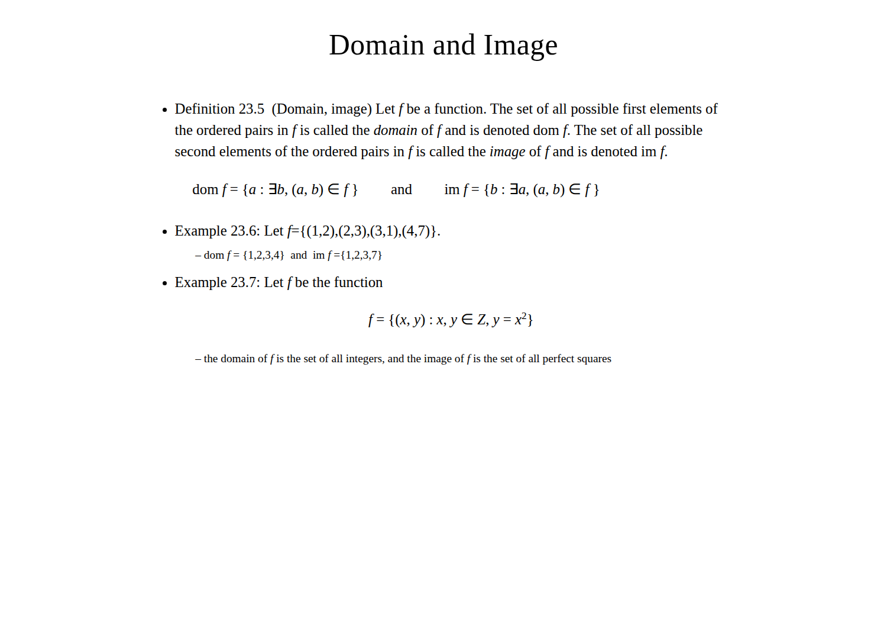Domain and Image
Definition 23.5 (Domain, image) Let f be a function. The set of all possible first elements of the ordered pairs in f is called the domain of f and is denoted dom f. The set of all possible second elements of the ordered pairs in f is called the image of f and is denoted im f.
dom f = {a : ∃b, (a, b) ∈ f } and im f = {b : ∃a, (a, b) ∈ f }
Example 23.6: Let f={(1,2),(2,3),(3,1),(4,7)}.
dom f = {1,2,3,4} and im f ={1,2,3,7}
Example 23.7: Let f be the function
f = {(x, y) : x, y ∈ Z, y = x2}
the domain of f is the set of all integers, and the image of f is the set of all perfect squares